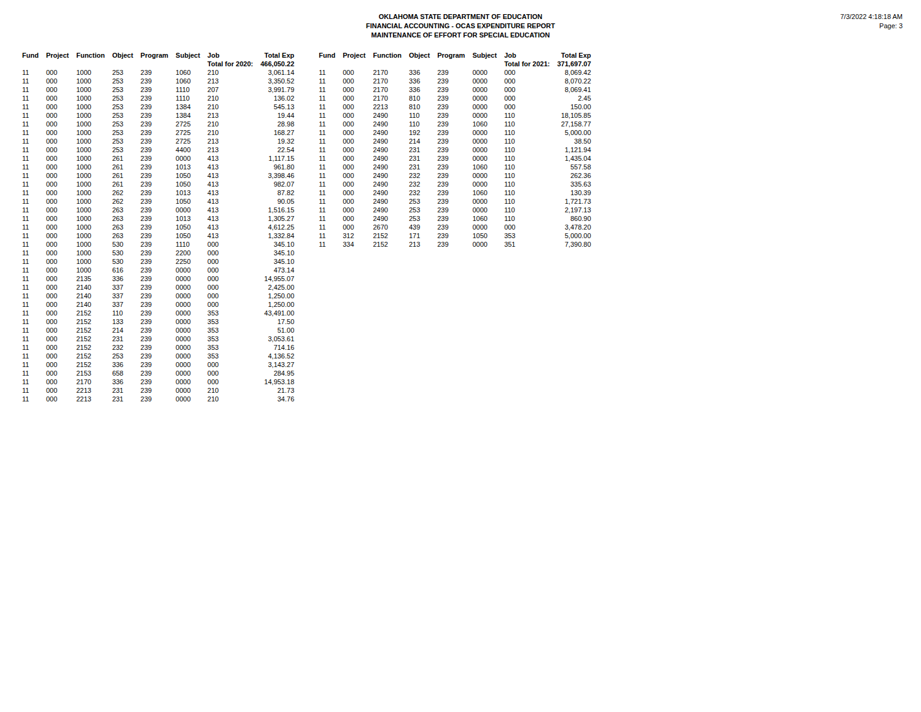7/3/2022 4:18:18 AM
Page: 3
OKLAHOMA STATE DEPARTMENT OF EDUCATION
FINANCIAL ACCOUNTING - OCAS EXPENDITURE REPORT
MAINTENANCE OF EFFORT FOR SPECIAL EDUCATION
| Fund | Project | Function | Object | Program | Subject | Job | Total Exp |
| --- | --- | --- | --- | --- | --- | --- | --- |
| | Total for 2020: | 466,050.22 |
| 11 | 000 | 1000 | 253 | 239 | 1060 | 210 | 3,061.14 |
| 11 | 000 | 1000 | 253 | 239 | 1060 | 213 | 3,350.52 |
| 11 | 000 | 1000 | 253 | 239 | 1110 | 207 | 3,991.79 |
| 11 | 000 | 1000 | 253 | 239 | 1110 | 210 | 136.02 |
| 11 | 000 | 1000 | 253 | 239 | 1384 | 210 | 545.13 |
| 11 | 000 | 1000 | 253 | 239 | 1384 | 213 | 19.44 |
| 11 | 000 | 1000 | 253 | 239 | 2725 | 210 | 28.98 |
| 11 | 000 | 1000 | 253 | 239 | 2725 | 210 | 168.27 |
| 11 | 000 | 1000 | 253 | 239 | 2725 | 213 | 19.32 |
| 11 | 000 | 1000 | 253 | 239 | 4400 | 213 | 22.54 |
| 11 | 000 | 1000 | 261 | 239 | 0000 | 413 | 1,117.15 |
| 11 | 000 | 1000 | 261 | 239 | 1013 | 413 | 961.80 |
| 11 | 000 | 1000 | 261 | 239 | 1050 | 413 | 3,398.46 |
| 11 | 000 | 1000 | 261 | 239 | 1050 | 413 | 982.07 |
| 11 | 000 | 1000 | 262 | 239 | 1013 | 413 | 87.82 |
| 11 | 000 | 1000 | 262 | 239 | 1050 | 413 | 90.05 |
| 11 | 000 | 1000 | 263 | 239 | 0000 | 413 | 1,516.15 |
| 11 | 000 | 1000 | 263 | 239 | 1013 | 413 | 1,305.27 |
| 11 | 000 | 1000 | 263 | 239 | 1050 | 413 | 4,612.25 |
| 11 | 000 | 1000 | 263 | 239 | 1050 | 413 | 1,332.84 |
| 11 | 000 | 1000 | 530 | 239 | 1110 | 000 | 345.10 |
| 11 | 000 | 1000 | 530 | 239 | 2200 | 000 | 345.10 |
| 11 | 000 | 1000 | 530 | 239 | 2250 | 000 | 345.10 |
| 11 | 000 | 1000 | 616 | 239 | 0000 | 000 | 473.14 |
| 11 | 000 | 2135 | 336 | 239 | 0000 | 000 | 14,955.07 |
| 11 | 000 | 2140 | 337 | 239 | 0000 | 000 | 2,425.00 |
| 11 | 000 | 2140 | 337 | 239 | 0000 | 000 | 1,250.00 |
| 11 | 000 | 2140 | 337 | 239 | 0000 | 000 | 1,250.00 |
| 11 | 000 | 2152 | 110 | 239 | 0000 | 353 | 43,491.00 |
| 11 | 000 | 2152 | 133 | 239 | 0000 | 353 | 17.50 |
| 11 | 000 | 2152 | 214 | 239 | 0000 | 353 | 51.00 |
| 11 | 000 | 2152 | 231 | 239 | 0000 | 353 | 3,053.61 |
| 11 | 000 | 2152 | 232 | 239 | 0000 | 353 | 714.16 |
| 11 | 000 | 2152 | 253 | 239 | 0000 | 353 | 4,136.52 |
| 11 | 000 | 2152 | 336 | 239 | 0000 | 000 | 3,143.27 |
| 11 | 000 | 2153 | 658 | 239 | 0000 | 000 | 284.95 |
| 11 | 000 | 2170 | 336 | 239 | 0000 | 000 | 14,953.18 |
| 11 | 000 | 2213 | 231 | 239 | 0000 | 210 | 21.73 |
| 11 | 000 | 2213 | 231 | 239 | 0000 | 210 | 34.76 |
| Fund | Project | Function | Object | Program | Subject | Job | Total Exp |
| --- | --- | --- | --- | --- | --- | --- | --- |
| | Total for 2021: | 371,697.07 |
| 11 | 000 | 2170 | 336 | 239 | 0000 | 000 | 8,069.42 |
| 11 | 000 | 2170 | 336 | 239 | 0000 | 000 | 8,070.22 |
| 11 | 000 | 2170 | 336 | 239 | 0000 | 000 | 8,069.41 |
| 11 | 000 | 2170 | 810 | 239 | 0000 | 000 | 2.45 |
| 11 | 000 | 2213 | 810 | 239 | 0000 | 000 | 150.00 |
| 11 | 000 | 2490 | 110 | 239 | 0000 | 110 | 18,105.85 |
| 11 | 000 | 2490 | 110 | 239 | 1060 | 110 | 27,158.77 |
| 11 | 000 | 2490 | 192 | 239 | 0000 | 110 | 5,000.00 |
| 11 | 000 | 2490 | 214 | 239 | 0000 | 110 | 38.50 |
| 11 | 000 | 2490 | 231 | 239 | 0000 | 110 | 1,121.94 |
| 11 | 000 | 2490 | 231 | 239 | 0000 | 110 | 1,435.04 |
| 11 | 000 | 2490 | 231 | 239 | 1060 | 110 | 557.58 |
| 11 | 000 | 2490 | 232 | 239 | 0000 | 110 | 262.36 |
| 11 | 000 | 2490 | 232 | 239 | 0000 | 110 | 335.63 |
| 11 | 000 | 2490 | 232 | 239 | 1060 | 110 | 130.39 |
| 11 | 000 | 2490 | 253 | 239 | 0000 | 110 | 1,721.73 |
| 11 | 000 | 2490 | 253 | 239 | 0000 | 110 | 2,197.13 |
| 11 | 000 | 2490 | 253 | 239 | 1060 | 110 | 860.90 |
| 11 | 000 | 2670 | 439 | 239 | 0000 | 000 | 3,478.20 |
| 11 | 312 | 2152 | 171 | 239 | 1050 | 353 | 5,000.00 |
| 11 | 334 | 2152 | 213 | 239 | 0000 | 351 | 7,390.80 |